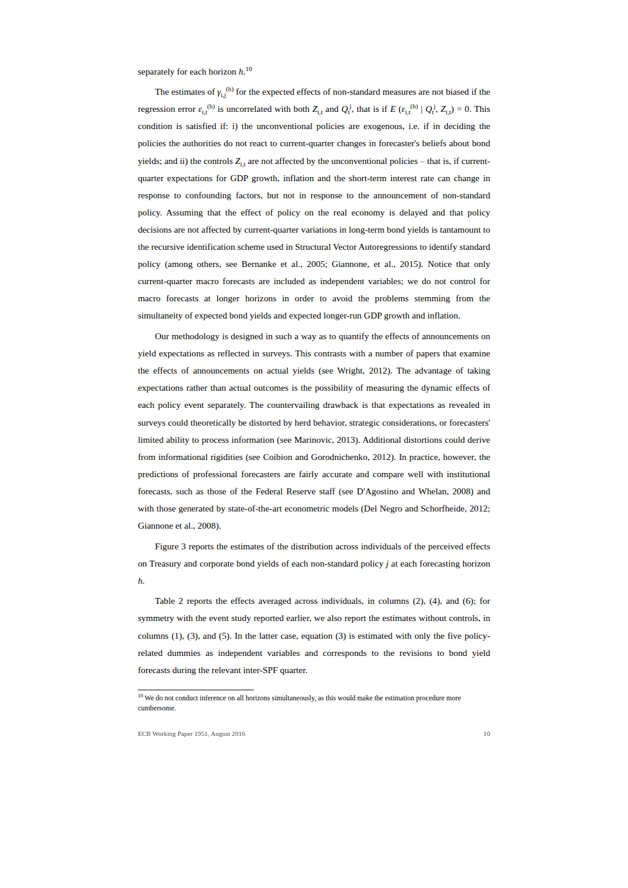separately for each horizon h.10
The estimates of γi,j(h) for the expected effects of non-standard measures are not biased if the regression error εi,t(h) is uncorrelated with both Zi,t and Qtj, that is if E (εi,t(h) | Qtj, Zi,t) = 0. This condition is satisfied if: i) the unconventional policies are exogenous, i.e. if in deciding the policies the authorities do not react to current-quarter changes in forecaster's beliefs about bond yields; and ii) the controls Zi,t are not affected by the unconventional policies – that is, if current-quarter expectations for GDP growth, inflation and the short-term interest rate can change in response to confounding factors, but not in response to the announcement of non-standard policy. Assuming that the effect of policy on the real economy is delayed and that policy decisions are not affected by current-quarter variations in long-term bond yields is tantamount to the recursive identification scheme used in Structural Vector Autoregressions to identify standard policy (among others, see Bernanke et al., 2005; Giannone, et al., 2015). Notice that only current-quarter macro forecasts are included as independent variables; we do not control for macro forecasts at longer horizons in order to avoid the problems stemming from the simultaneity of expected bond yields and expected longer-run GDP growth and inflation.
Our methodology is designed in such a way as to quantify the effects of announcements on yield expectations as reflected in surveys. This contrasts with a number of papers that examine the effects of announcements on actual yields (see Wright, 2012). The advantage of taking expectations rather than actual outcomes is the possibility of measuring the dynamic effects of each policy event separately. The countervailing drawback is that expectations as revealed in surveys could theoretically be distorted by herd behavior, strategic considerations, or forecasters' limited ability to process information (see Marinovic, 2013). Additional distortions could derive from informational rigidities (see Coibion and Gorodnichenko, 2012). In practice, however, the predictions of professional forecasters are fairly accurate and compare well with institutional forecasts, such as those of the Federal Reserve staff (see D'Agostino and Whelan, 2008) and with those generated by state-of-the-art econometric models (Del Negro and Schorfheide, 2012; Giannone et al., 2008).
Figure 3 reports the estimates of the distribution across individuals of the perceived effects on Treasury and corporate bond yields of each non-standard policy j at each forecasting horizon h.
Table 2 reports the effects averaged across individuals, in columns (2), (4), and (6); for symmetry with the event study reported earlier, we also report the estimates without controls, in columns (1), (3), and (5). In the latter case, equation (3) is estimated with only the five policy-related dummies as independent variables and corresponds to the revisions to bond yield forecasts during the relevant inter-SPF quarter.
10 We do not conduct inference on all horizons simultaneously, as this would make the estimation procedure more cumbersome.
ECB Working Paper 1951, August 2016 10